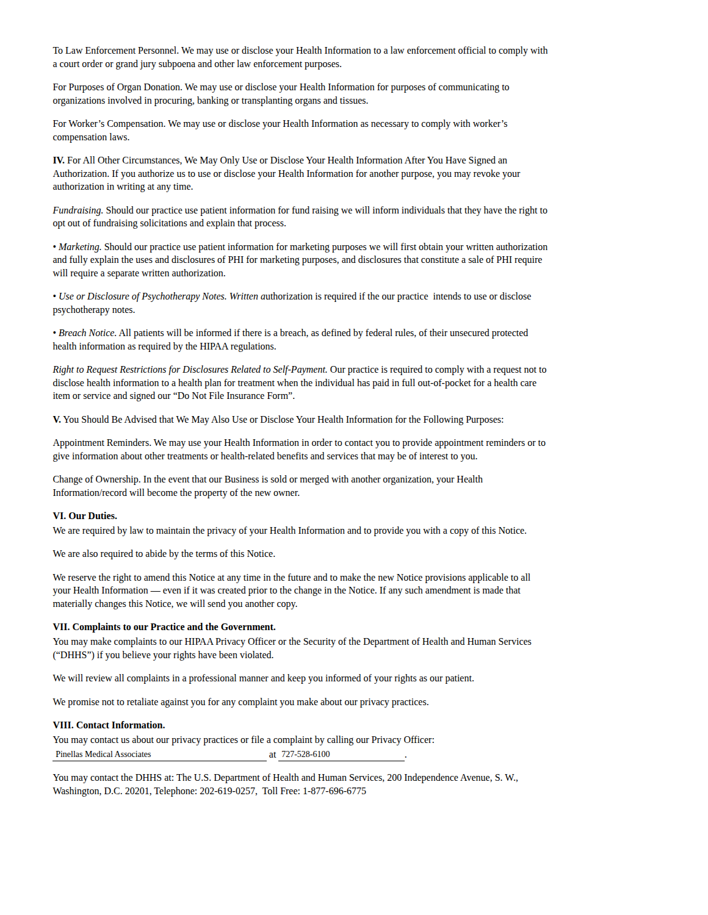To Law Enforcement Personnel. We may use or disclose your Health Information to a law enforcement official to comply with a court order or grand jury subpoena and other law enforcement purposes.
For Purposes of Organ Donation. We may use or disclose your Health Information for purposes of communicating to organizations involved in procuring, banking or transplanting organs and tissues.
For Worker’s Compensation. We may use or disclose your Health Information as necessary to comply with worker’s compensation laws.
IV. For All Other Circumstances, We May Only Use or Disclose Your Health Information After You Have Signed an Authorization. If you authorize us to use or disclose your Health Information for another purpose, you may revoke your authorization in writing at any time.
Fundraising. Should our practice use patient information for fund raising we will inform individuals that they have the right to opt out of fundraising solicitations and explain that process.
• Marketing. Should our practice use patient information for marketing purposes we will first obtain your written authorization and fully explain the uses and disclosures of PHI for marketing purposes, and disclosures that constitute a sale of PHI require will require a separate written authorization.
• Use or Disclosure of Psychotherapy Notes. Written authorization is required if the our practice intends to use or disclose psychotherapy notes.
• Breach Notice. All patients will be informed if there is a breach, as defined by federal rules, of their unsecured protected health information as required by the HIPAA regulations.
Right to Request Restrictions for Disclosures Related to Self-Payment. Our practice is required to comply with a request not to disclose health information to a health plan for treatment when the individual has paid in full out-of-pocket for a health care item or service and signed our “Do Not File Insurance Form”.
V. You Should Be Advised that We May Also Use or Disclose Your Health Information for the Following Purposes:
Appointment Reminders. We may use your Health Information in order to contact you to provide appointment reminders or to give information about other treatments or health-related benefits and services that may be of interest to you.
Change of Ownership. In the event that our Business is sold or merged with another organization, your Health Information/record will become the property of the new owner.
VI. Our Duties.
We are required by law to maintain the privacy of your Health Information and to provide you with a copy of this Notice.
We are also required to abide by the terms of this Notice.
We reserve the right to amend this Notice at any time in the future and to make the new Notice provisions applicable to all your Health Information — even if it was created prior to the change in the Notice. If any such amendment is made that materially changes this Notice, we will send you another copy.
VII. Complaints to our Practice and the Government.
You may make complaints to our HIPAA Privacy Officer or the Security of the Department of Health and Human Services (“DHHS”) if you believe your rights have been violated.
We will review all complaints in a professional manner and keep you informed of your rights as our patient.
We promise not to retaliate against you for any complaint you make about our privacy practices.
VIII. Contact Information.
You may contact us about our privacy practices or file a complaint by calling our Privacy Officer:
Pinellas Medical Associates at 727-528-6100.
You may contact the DHHS at: The U.S. Department of Health and Human Services, 200 Independence Avenue, S. W., Washington, D.C. 20201, Telephone: 202-619-0257, Toll Free: 1-877-696-6775